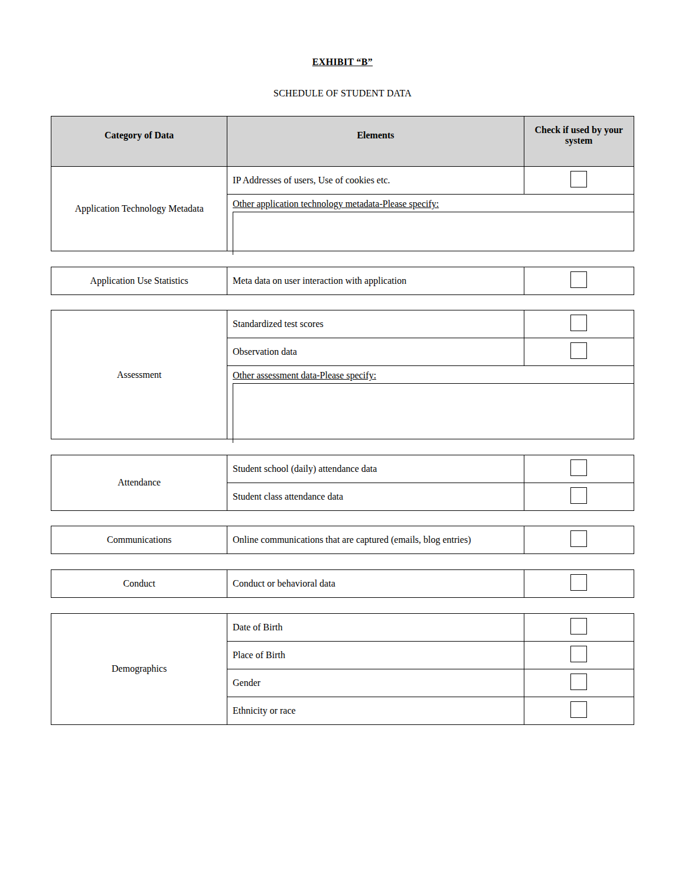EXHIBIT “B”
SCHEDULE OF STUDENT DATA
| Category of Data | Elements | Check if used by your system |
| --- | --- | --- |
| Application Technology Metadata | IP Addresses of users, Use of cookies etc. | |
| Other application technology metadata-Please specify: |
| Application Use Statistics | Meta data on user interaction with application | |
| Assessment | Standardized test scores | |
| Observation data | |
| Other assessment data-Please specify: |
| Attendance | Student school (daily) attendance data | |
| Student class attendance data | |
| Communications | Online communications that are captured (emails, blog entries) | |
| Conduct | Conduct or behavioral data | |
| Demographics | Date of Birth | |
| Place of Birth | |
| Gender | |
| Ethnicity or race | |